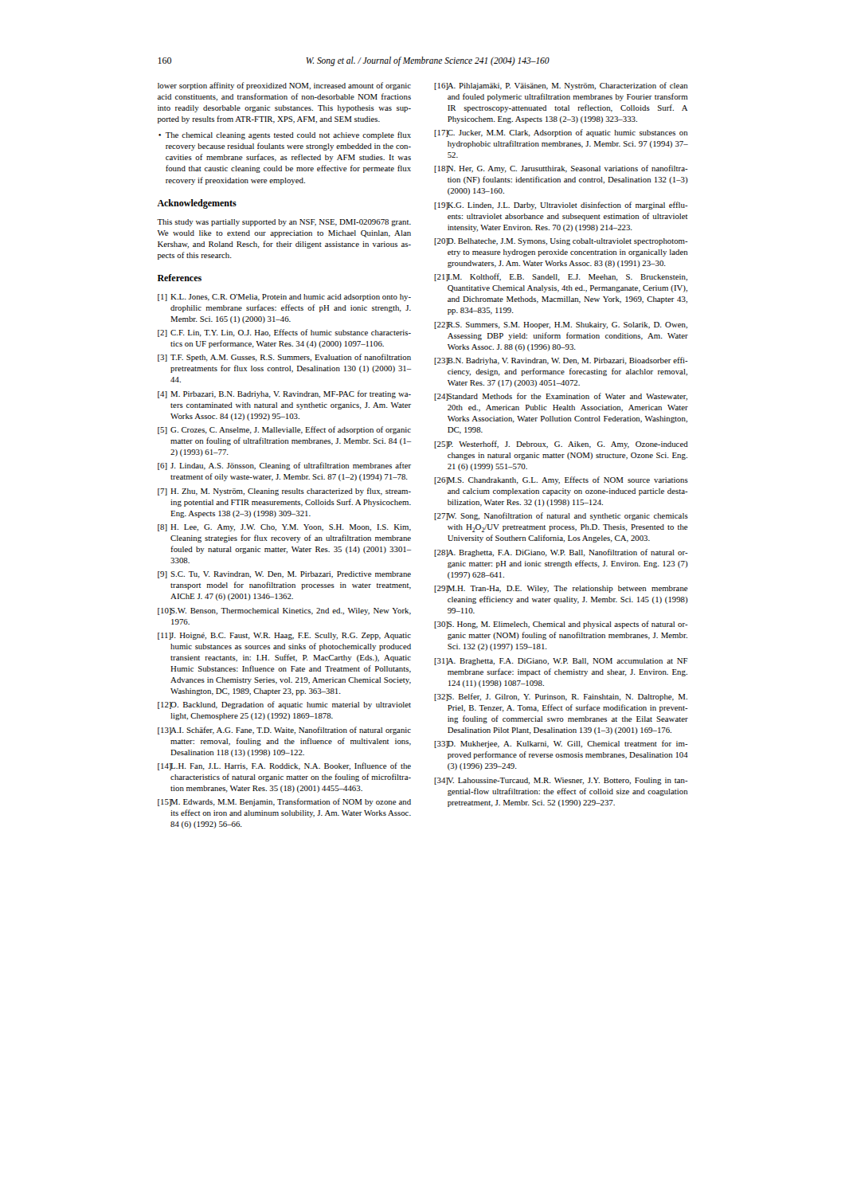160 W. Song et al. / Journal of Membrane Science 241 (2004) 143–160
lower sorption affinity of preoxidized NOM, increased amount of organic acid constituents, and transformation of non-desorbable NOM fractions into readily desorbable organic substances. This hypothesis was supported by results from ATR-FTIR, XPS, AFM, and SEM studies.
The chemical cleaning agents tested could not achieve complete flux recovery because residual foulants were strongly embedded in the concavities of membrane surfaces, as reflected by AFM studies. It was found that caustic cleaning could be more effective for permeate flux recovery if preoxidation were employed.
Acknowledgements
This study was partially supported by an NSF, NSE, DMI-0209678 grant. We would like to extend our appreciation to Michael Quinlan, Alan Kershaw, and Roland Resch, for their diligent assistance in various aspects of this research.
References
K.L. Jones, C.R. O'Melia, Protein and humic acid adsorption onto hydrophilic membrane surfaces: effects of pH and ionic strength, J. Membr. Sci. 165 (1) (2000) 31–46.
C.F. Lin, T.Y. Lin, O.J. Hao, Effects of humic substance characteristics on UF performance, Water Res. 34 (4) (2000) 1097–1106.
T.F. Speth, A.M. Gusses, R.S. Summers, Evaluation of nanofiltration pretreatments for flux loss control, Desalination 130 (1) (2000) 31–44.
M. Pirbazari, B.N. Badriyha, V. Ravindran, MF-PAC for treating waters contaminated with natural and synthetic organics, J. Am. Water Works Assoc. 84 (12) (1992) 95–103.
G. Crozes, C. Anselme, J. Mallevialle, Effect of adsorption of organic matter on fouling of ultrafiltration membranes, J. Membr. Sci. 84 (1–2) (1993) 61–77.
J. Lindau, A.S. Jönsson, Cleaning of ultrafiltration membranes after treatment of oily waste-water, J. Membr. Sci. 87 (1–2) (1994) 71–78.
H. Zhu, M. Nyström, Cleaning results characterized by flux, streaming potential and FTIR measurements, Colloids Surf. A Physicochem. Eng. Aspects 138 (2–3) (1998) 309–321.
H. Lee, G. Amy, J.W. Cho, Y.M. Yoon, S.H. Moon, I.S. Kim, Cleaning strategies for flux recovery of an ultrafiltration membrane fouled by natural organic matter, Water Res. 35 (14) (2001) 3301–3308.
S.C. Tu, V. Ravindran, W. Den, M. Pirbazari, Predictive membrane transport model for nanofiltration processes in water treatment, AIChE J. 47 (6) (2001) 1346–1362.
S.W. Benson, Thermochemical Kinetics, 2nd ed., Wiley, New York, 1976.
J. Hoigné, B.C. Faust, W.R. Haag, F.E. Scully, R.G. Zepp, Aquatic humic substances as sources and sinks of photochemically produced transient reactants, in: I.H. Suffet, P. MacCarthy (Eds.), Aquatic Humic Substances: Influence on Fate and Treatment of Pollutants, Advances in Chemistry Series, vol. 219, American Chemical Society, Washington, DC, 1989, Chapter 23, pp. 363–381.
O. Backlund, Degradation of aquatic humic material by ultraviolet light, Chemosphere 25 (12) (1992) 1869–1878.
A.I. Schäfer, A.G. Fane, T.D. Waite, Nanofiltration of natural organic matter: removal, fouling and the influence of multivalent ions, Desalination 118 (13) (1998) 109–122.
L.H. Fan, J.L. Harris, F.A. Roddick, N.A. Booker, Influence of the characteristics of natural organic matter on the fouling of microfiltration membranes, Water Res. 35 (18) (2001) 4455–4463.
M. Edwards, M.M. Benjamin, Transformation of NOM by ozone and its effect on iron and aluminum solubility, J. Am. Water Works Assoc. 84 (6) (1992) 56–66.
A. Pihlajamäki, P. Väisänen, M. Nyström, Characterization of clean and fouled polymeric ultrafiltration membranes by Fourier transform IR spectroscopy-attenuated total reflection, Colloids Surf. A Physicochem. Eng. Aspects 138 (2–3) (1998) 323–333.
C. Jucker, M.M. Clark, Adsorption of aquatic humic substances on hydrophobic ultrafiltration membranes, J. Membr. Sci. 97 (1994) 37–52.
N. Her, G. Amy, C. Jarusutthirak, Seasonal variations of nanofiltration (NF) foulants: identification and control, Desalination 132 (1–3) (2000) 143–160.
K.G. Linden, J.L. Darby, Ultraviolet disinfection of marginal effluents: ultraviolet absorbance and subsequent estimation of ultraviolet intensity, Water Environ. Res. 70 (2) (1998) 214–223.
D. Belhateche, J.M. Symons, Using cobalt-ultraviolet spectrophotometry to measure hydrogen peroxide concentration in organically laden groundwaters, J. Am. Water Works Assoc. 83 (8) (1991) 23–30.
I.M. Kolthoff, E.B. Sandell, E.J. Meehan, S. Bruckenstein, Quantitative Chemical Analysis, 4th ed., Permanganate, Cerium (IV), and Dichromate Methods, Macmillan, New York, 1969, Chapter 43, pp. 834–835, 1199.
R.S. Summers, S.M. Hooper, H.M. Shukairy, G. Solarik, D. Owen, Assessing DBP yield: uniform formation conditions, Am. Water Works Assoc. J. 88 (6) (1996) 80–93.
B.N. Badriyha, V. Ravindran, W. Den, M. Pirbazari, Bioadsorber efficiency, design, and performance forecasting for alachlor removal, Water Res. 37 (17) (2003) 4051–4072.
Standard Methods for the Examination of Water and Wastewater, 20th ed., American Public Health Association, American Water Works Association, Water Pollution Control Federation, Washington, DC, 1998.
P. Westerhoff, J. Debroux, G. Aiken, G. Amy, Ozone-induced changes in natural organic matter (NOM) structure, Ozone Sci. Eng. 21 (6) (1999) 551–570.
M.S. Chandrakanth, G.L. Amy, Effects of NOM source variations and calcium complexation capacity on ozone-induced particle destabilization, Water Res. 32 (1) (1998) 115–124.
W. Song, Nanofiltration of natural and synthetic organic chemicals with H2O2/UV pretreatment process, Ph.D. Thesis, Presented to the University of Southern California, Los Angeles, CA, 2003.
A. Braghetta, F.A. DiGiano, W.P. Ball, Nanofiltration of natural organic matter: pH and ionic strength effects, J. Environ. Eng. 123 (7) (1997) 628–641.
M.H. Tran-Ha, D.E. Wiley, The relationship between membrane cleaning efficiency and water quality, J. Membr. Sci. 145 (1) (1998) 99–110.
S. Hong, M. Elimelech, Chemical and physical aspects of natural organic matter (NOM) fouling of nanofiltration membranes, J. Membr. Sci. 132 (2) (1997) 159–181.
A. Braghetta, F.A. DiGiano, W.P. Ball, NOM accumulation at NF membrane surface: impact of chemistry and shear, J. Environ. Eng. 124 (11) (1998) 1087–1098.
S. Belfer, J. Gilron, Y. Purinson, R. Fainshtain, N. Daltrophe, M. Priel, B. Tenzer, A. Toma, Effect of surface modification in preventing fouling of commercial swro membranes at the Eilat Seawater Desalination Pilot Plant, Desalination 139 (1–3) (2001) 169–176.
D. Mukherjee, A. Kulkarni, W. Gill, Chemical treatment for improved performance of reverse osmosis membranes, Desalination 104 (3) (1996) 239–249.
V. Lahoussine-Turcaud, M.R. Wiesner, J.Y. Bottero, Fouling in tangential-flow ultrafiltration: the effect of colloid size and coagulation pretreatment, J. Membr. Sci. 52 (1990) 229–237.